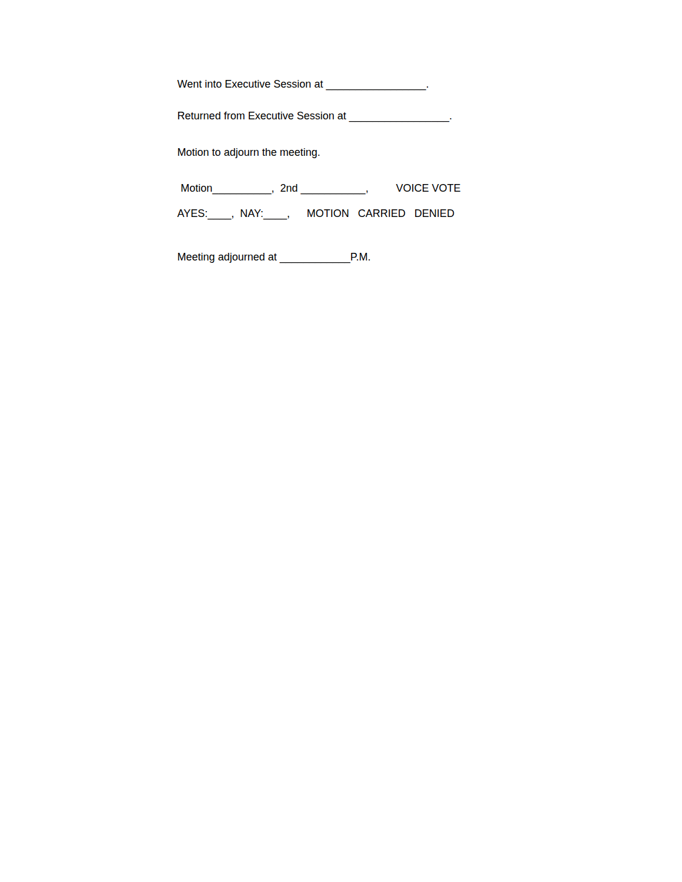Went into Executive Session at _________________.
Returned from Executive Session at _________________.
Motion to adjourn the meeting.
Motion__________, 2nd ___________,VOICE VOTE
AYES:____, NAY:____, MOTION CARRIED DENIED
Meeting adjourned at ____________P.M.